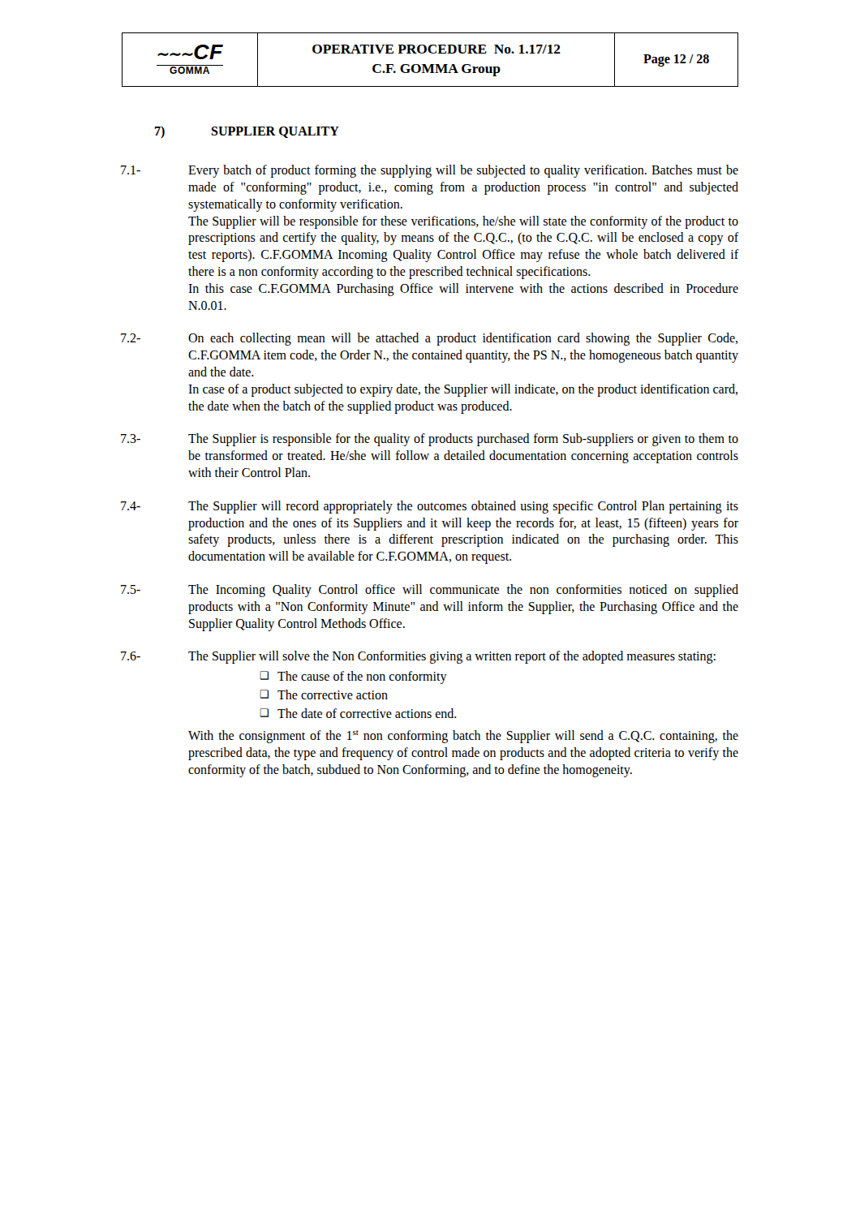| ∼∼∼ CF GOMMA | OPERATIVE PROCEDURE No. 1.17/12 C.F. GOMMA Group | Page 12 / 28 |
7) SUPPLIER QUALITY
7.1-
Every batch of product forming the supplying will be subjected to quality verification. Batches must be made of "conforming" product, i.e., coming from a production process "in control" and subjected systematically to conformity verification.
The Supplier will be responsible for these verifications, he/she will state the conformity of the product to prescriptions and certify the quality, by means of the C.Q.C., (to the C.Q.C. will be enclosed a copy of test reports). C.F.GOMMA Incoming Quality Control Office may refuse the whole batch delivered if there is a non conformity according to the prescribed technical specifications.
In this case C.F.GOMMA Purchasing Office will intervene with the actions described in Procedure N.0.01.
7.2-
On each collecting mean will be attached a product identification card showing the Supplier Code, C.F.GOMMA item code, the Order N., the contained quantity, the PS N., the homogeneous batch quantity and the date.
In case of a product subjected to expiry date, the Supplier will indicate, on the product identification card, the date when the batch of the supplied product was produced.
7.3-
The Supplier is responsible for the quality of products purchased form Sub-suppliers or given to them to be transformed or treated. He/she will follow a detailed documentation concerning acceptation controls with their Control Plan.
7.4-
The Supplier will record appropriately the outcomes obtained using specific Control Plan pertaining its production and the ones of its Suppliers and it will keep the records for, at least, 15 (fifteen) years for safety products, unless there is a different prescription indicated on the purchasing order. This documentation will be available for C.F.GOMMA, on request.
7.5-
The Incoming Quality Control office will communicate the non conformities noticed on supplied products with a "Non Conformity Minute" and will inform the Supplier, the Purchasing Office and the Supplier Quality Control Methods Office.
7.6-
The Supplier will solve the Non Conformities giving a written report of the adopted measures stating:
The cause of the non conformity
The corrective action
The date of corrective actions end.
With the consignment of the 1st non conforming batch the Supplier will send a C.Q.C. containing, the prescribed data, the type and frequency of control made on products and the adopted criteria to verify the conformity of the batch, subdued to Non Conforming, and to define the homogeneity.